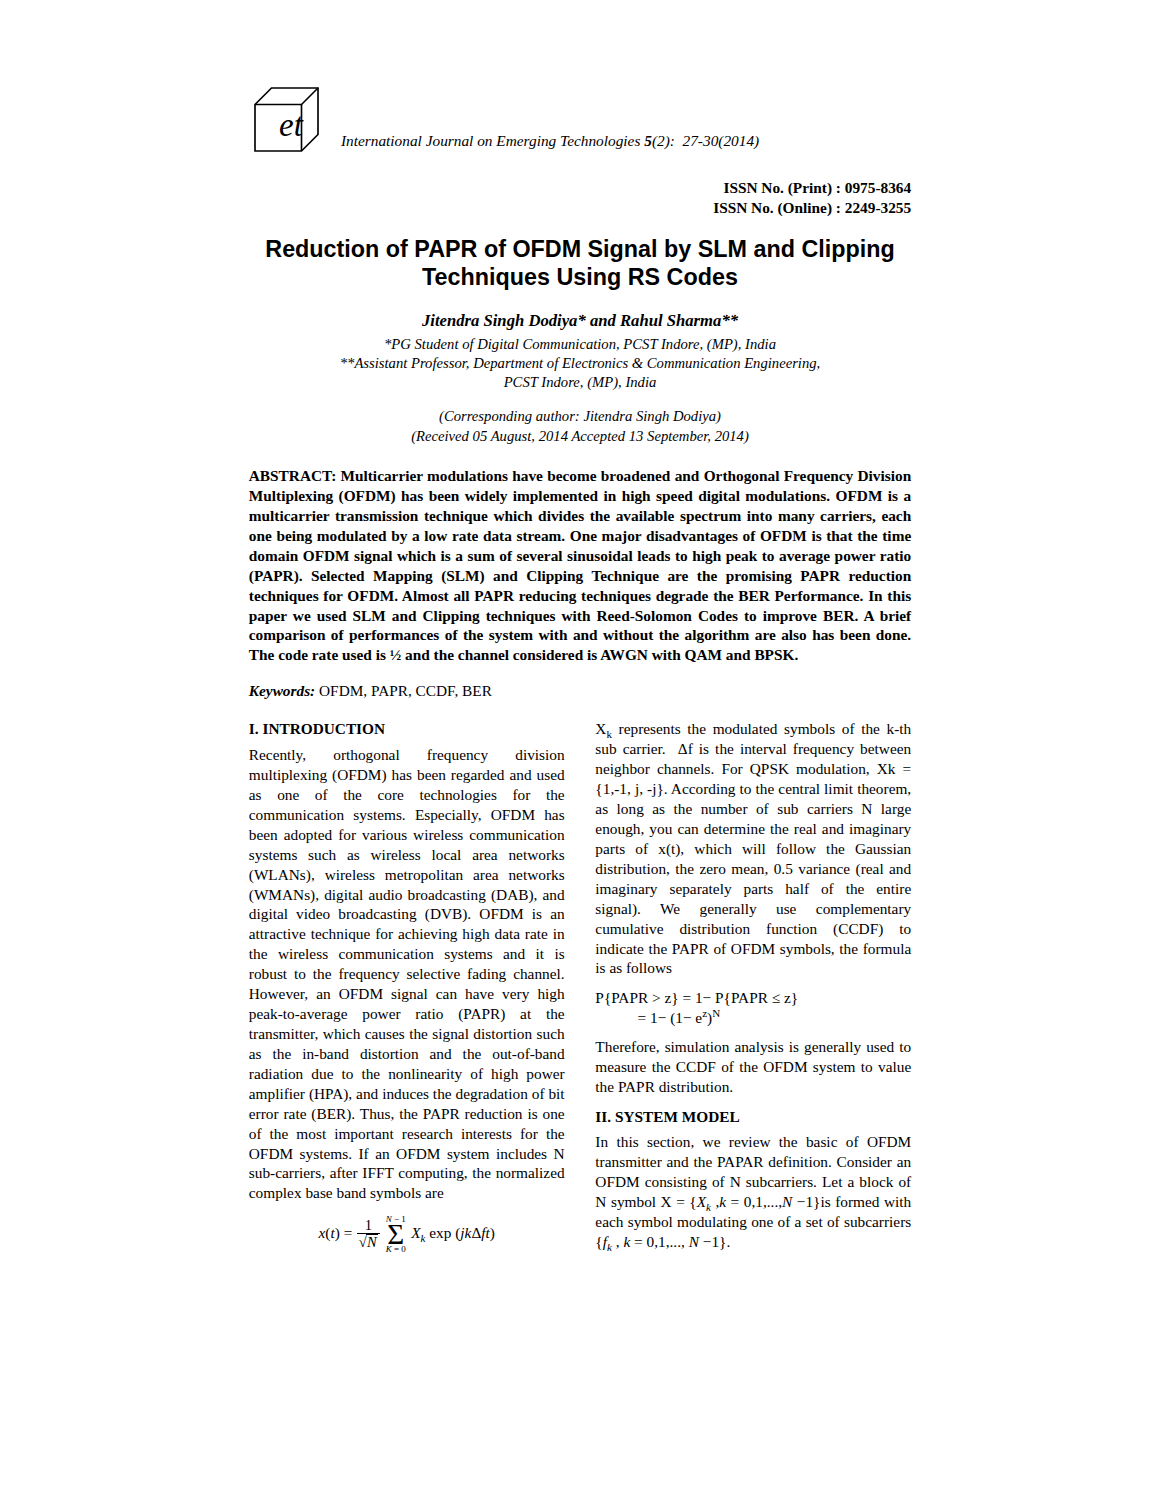et
International Journal on Emerging Technologies 5(2): 27-30(2014)
ISSN No. (Print) : 0975-8364
ISSN No. (Online) : 2249-3255
Reduction of PAPR of OFDM Signal by SLM and Clipping Techniques Using RS Codes
Jitendra Singh Dodiya* and Rahul Sharma**
*PG Student of Digital Communication, PCST Indore, (MP), India
**Assistant Professor, Department of Electronics & Communication Engineering,
PCST Indore, (MP), India
(Corresponding author: Jitendra Singh Dodiya)
(Received 05 August, 2014 Accepted 13 September, 2014)
ABSTRACT: Multicarrier modulations have become broadened and Orthogonal Frequency Division Multiplexing (OFDM) has been widely implemented in high speed digital modulations. OFDM is a multicarrier transmission technique which divides the available spectrum into many carriers, each one being modulated by a low rate data stream. One major disadvantages of OFDM is that the time domain OFDM signal which is a sum of several sinusoidal leads to high peak to average power ratio (PAPR). Selected Mapping (SLM) and Clipping Technique are the promising PAPR reduction techniques for OFDM. Almost all PAPR reducing techniques degrade the BER Performance. In this paper we used SLM and Clipping techniques with Reed-Solomon Codes to improve BER. A brief comparison of performances of the system with and without the algorithm are also has been done. The code rate used is ½ and the channel considered is AWGN with QAM and BPSK.
Keywords: OFDM, PAPR, CCDF, BER
I. INTRODUCTION
Recently, orthogonal frequency division multiplexing (OFDM) has been regarded and used as one of the core technologies for the communication systems. Especially, OFDM has been adopted for various wireless communication systems such as wireless local area networks (WLANs), wireless metropolitan area networks (WMANs), digital audio broadcasting (DAB), and digital video broadcasting (DVB). OFDM is an attractive technique for achieving high data rate in the wireless communication systems and it is robust to the frequency selective fading channel. However, an OFDM signal can have very high peak-to-average power ratio (PAPR) at the transmitter, which causes the signal distortion such as the in-band distortion and the out-of-band radiation due to the nonlinearity of high power amplifier (HPA), and induces the degradation of bit error rate (BER). Thus, the PAPR reduction is one of the most important research interests for the OFDM systems. If an OFDM system includes N sub-carriers, after IFFT computing, the normalized complex base band symbols are
x(t) = 1√N N − 1 ΣK = 0 Xk exp (jk Δft)
Xk represents the modulated symbols of the k-th sub carrier. Δf is the interval frequency between neighbor channels. For QPSK modulation, Xk = {1,-1, j, -j}. According to the central limit theorem, as long as the number of sub carriers N large enough, you can determine the real and imaginary parts of x(t), which will follow the Gaussian distribution, the zero mean, 0.5 variance (real and imaginary separately parts half of the entire signal). We generally use complementary cumulative distribution function (CCDF) to indicate the PAPR of OFDM symbols, the formula is as follows
P{PAPR > z} = 1− P{PAPR ≤ z}
= 1− (1− ez)N
Therefore, simulation analysis is generally used to measure the CCDF of the OFDM system to value the PAPR distribution.
II. SYSTEM MODEL
In this section, we review the basic of OFDM transmitter and the PAPAR definition. Consider an OFDM consisting of N subcarriers. Let a block of N symbol X = {Xk ,k = 0,1,...,N −1}is formed with each symbol modulating one of a set of subcarriers {fk , k = 0,1,..., N −1}.